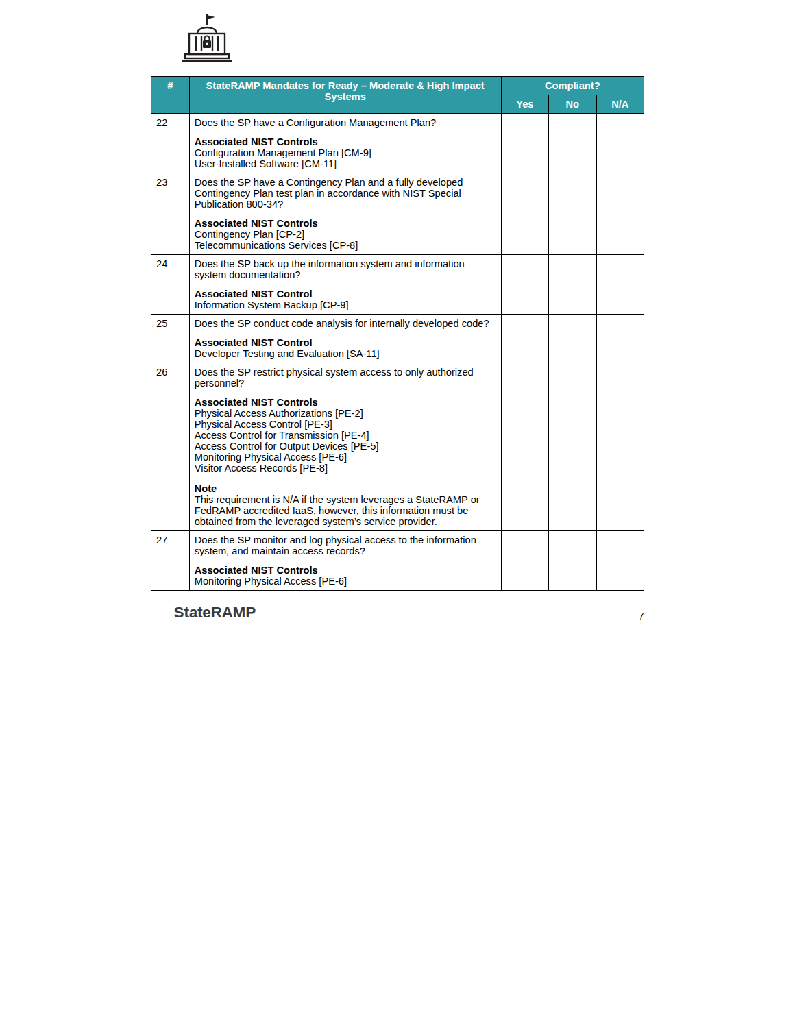| # | StateRAMP Mandates for Ready – Moderate & High Impact Systems | Compliant? |
| --- | --- | --- |
| Yes | No | N/A |
| 22 | Does the SP have a Configuration Management Plan? Associated NIST Controls Configuration Management Plan [CM-9] User-Installed Software [CM-11] | | | |
| 23 | Does the SP have a Contingency Plan and a fully developed Contingency Plan test plan in accordance with NIST Special Publication 800-34? Associated NIST Controls Contingency Plan [CP-2] Telecommunications Services [CP-8] | | | |
| 24 | Does the SP back up the information system and information system documentation? Associated NIST Control Information System Backup [CP-9] | | | |
| 25 | Does the SP conduct code analysis for internally developed code? Associated NIST Control Developer Testing and Evaluation [SA-11] | | | |
| 26 | Does the SP restrict physical system access to only authorized personnel? Associated NIST Controls Physical Access Authorizations [PE-2] Physical Access Control [PE-3] Access Control for Transmission [PE-4] Access Control for Output Devices [PE-5] Monitoring Physical Access [PE-6] Visitor Access Records [PE-8] Note This requirement is N/A if the system leverages a StateRAMP or FedRAMP accredited IaaS, however, this information must be obtained from the leveraged system’s service provider. | | | |
| 27 | Does the SP monitor and log physical access to the information system, and maintain access records? Associated NIST Controls Monitoring Physical Access [PE-6] | | | |
StateRAMP
7